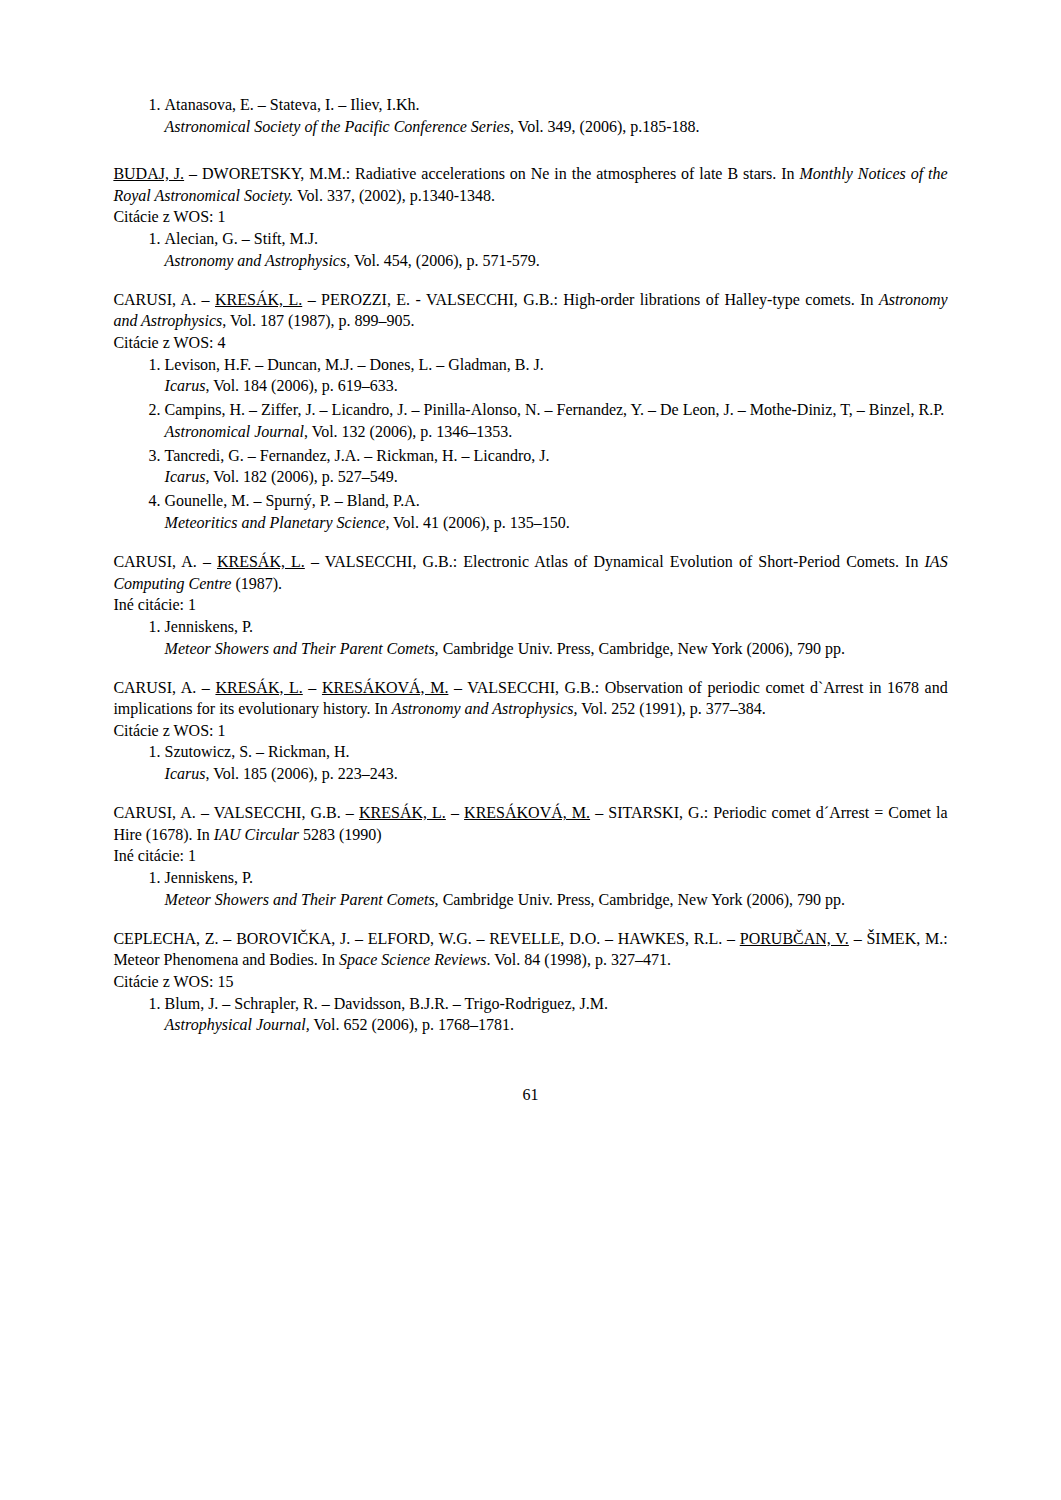Atanasova, E. – Stateva, I. – Iliev, I.Kh.
Astronomical Society of the Pacific Conference Series, Vol. 349, (2006), p.185-188.
BUDAJ, J. – DWORETSKY, M.M.: Radiative accelerations on Ne in the atmospheres of late B stars. In Monthly Notices of the Royal Astronomical Society. Vol. 337, (2002), p.1340-1348.
Citácie z WOS: 1
Alecian, G. – Stift, M.J.
Astronomy and Astrophysics, Vol. 454, (2006), p. 571-579.
CARUSI, A. – KRESÁK, L. – PEROZZI, E. - VALSECCHI, G.B.: High-order librations of Halley-type comets. In Astronomy and Astrophysics, Vol. 187 (1987), p. 899–905.
Citácie z WOS: 4
Levison, H.F. – Duncan, M.J. – Dones, L. – Gladman, B. J.
Icarus, Vol. 184 (2006), p. 619–633.
Campins, H. – Ziffer, J. – Licandro, J. – Pinilla-Alonso, N. – Fernandez, Y. – De Leon, J. – Mothe-Diniz, T, – Binzel, R.P.
Astronomical Journal, Vol. 132 (2006), p. 1346–1353.
Tancredi, G. – Fernandez, J.A. – Rickman, H. – Licandro, J.
Icarus, Vol. 182 (2006), p. 527–549.
Gounelle, M. – Spurný, P. – Bland, P.A.
Meteoritics and Planetary Science, Vol. 41 (2006), p. 135–150.
CARUSI, A. – KRESÁK, L. – VALSECCHI, G.B.: Electronic Atlas of Dynamical Evolution of Short-Period Comets. In IAS Computing Centre (1987).
Iné citácie: 1
Jenniskens, P.
Meteor Showers and Their Parent Comets, Cambridge Univ. Press, Cambridge, New York (2006), 790 pp.
CARUSI, A. – KRESÁK, L. – KRESÁKOVÁ, M. – VALSECCHI, G.B.: Observation of periodic comet d`Arrest in 1678 and implications for its evolutionary history. In Astronomy and Astrophysics, Vol. 252 (1991), p. 377–384.
Citácie z WOS: 1
Szutowicz, S. – Rickman, H.
Icarus, Vol. 185 (2006), p. 223–243.
CARUSI, A. – VALSECCHI, G.B. – KRESÁK, L. – KRESÁKOVÁ, M. – SITARSKI, G.: Periodic comet d´Arrest = Comet la Hire (1678). In IAU Circular 5283 (1990)
Iné citácie: 1
Jenniskens, P.
Meteor Showers and Their Parent Comets, Cambridge Univ. Press, Cambridge, New York (2006), 790 pp.
CEPLECHA, Z. – BOROVIČKA, J. – ELFORD, W.G. – REVELLE, D.O. – HAWKES, R.L. – PORUBČAN, V. – ŠIMEK, M.: Meteor Phenomena and Bodies. In Space Science Reviews. Vol. 84 (1998), p. 327–471.
Citácie z WOS: 15
Blum, J. – Schrapler, R. – Davidsson, B.J.R. – Trigo-Rodriguez, J.M.
Astrophysical Journal, Vol. 652 (2006), p. 1768–1781.
61